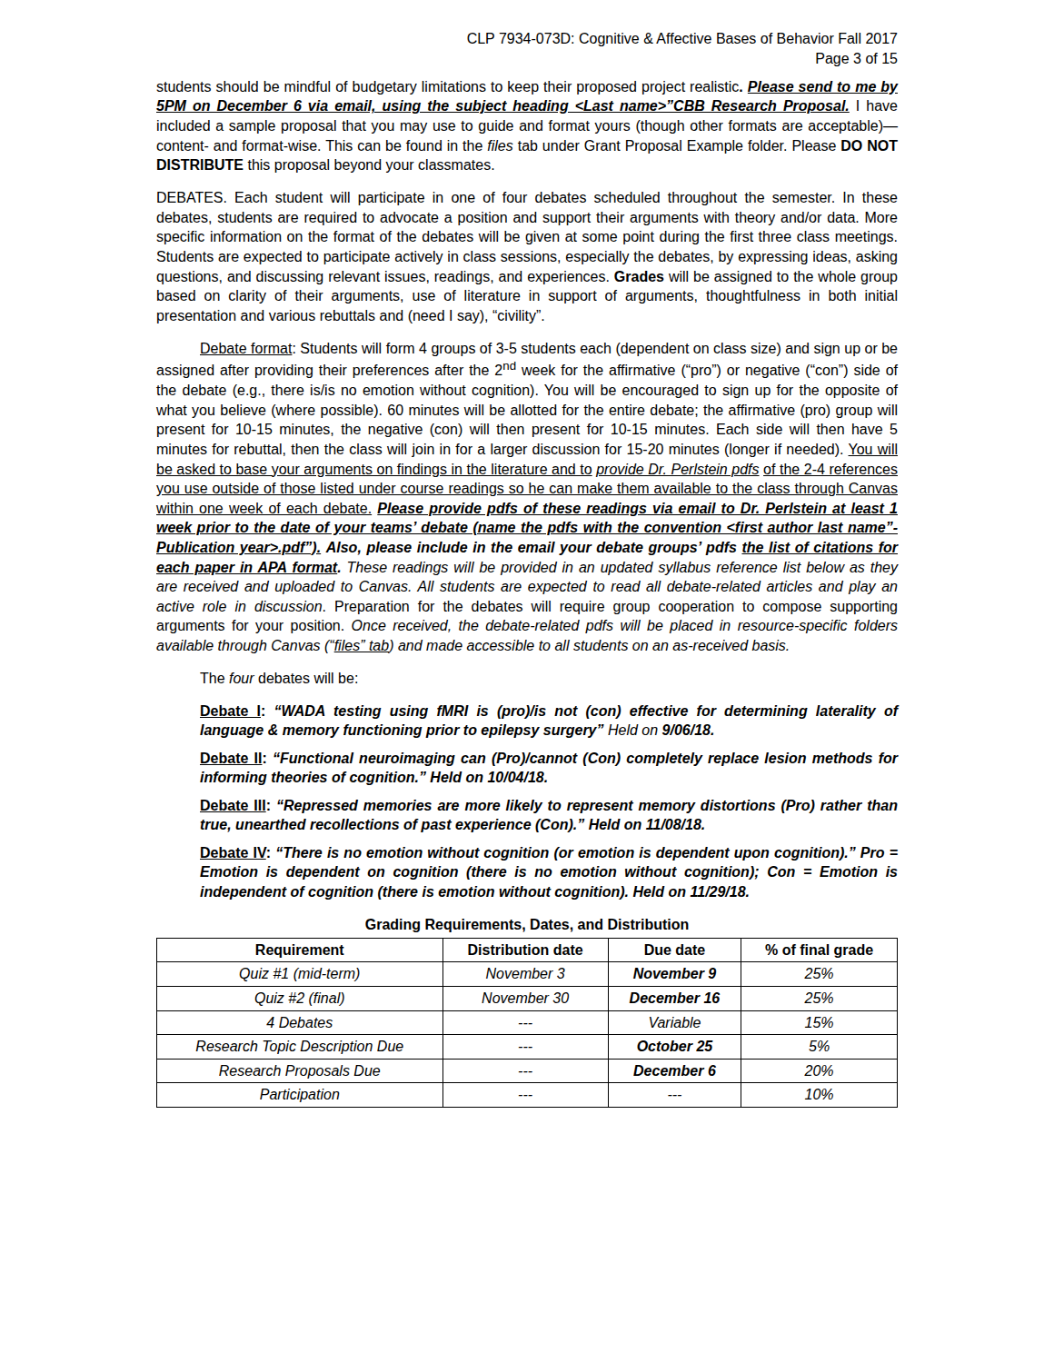CLP 7934-073D: Cognitive & Affective Bases of Behavior Fall 2017 Page 3 of 15
students should be mindful of budgetary limitations to keep their proposed project realistic. Please send to me by 5PM on December 6 via email, using the subject heading <Last name>”CBB Research Proposal. I have included a sample proposal that you may use to guide and format yours (though other formats are acceptable)—content- and format-wise. This can be found in the files tab under Grant Proposal Example folder. Please DO NOT DISTRIBUTE this proposal beyond your classmates.
DEBATES. Each student will participate in one of four debates scheduled throughout the semester. In these debates, students are required to advocate a position and support their arguments with theory and/or data. More specific information on the format of the debates will be given at some point during the first three class meetings. Students are expected to participate actively in class sessions, especially the debates, by expressing ideas, asking questions, and discussing relevant issues, readings, and experiences. Grades will be assigned to the whole group based on clarity of their arguments, use of literature in support of arguments, thoughtfulness in both initial presentation and various rebuttals and (need I say), “civility”.
Debate format: Students will form 4 groups of 3-5 students each (dependent on class size) and sign up or be assigned after providing their preferences after the 2nd week for the affirmative (“pro”) or negative (“con”) side of the debate (e.g., there is/is no emotion without cognition). You will be encouraged to sign up for the opposite of what you believe (where possible). 60 minutes will be allotted for the entire debate; the affirmative (pro) group will present for 10-15 minutes, the negative (con) will then present for 10-15 minutes. Each side will then have 5 minutes for rebuttal, then the class will join in for a larger discussion for 15-20 minutes (longer if needed). You will be asked to base your arguments on findings in the literature and to provide Dr. Perlstein pdfs of the 2-4 references you use outside of those listed under course readings so he can make them available to the class through Canvas within one week of each debate. Please provide pdfs of these readings via email to Dr. Perlstein at least 1 week prior to the date of your teams’ debate (name the pdfs with the convention <first author last name”-Publication year>.pdf”). Also, please include in the email your debate groups’ pdfs the list of citations for each paper in APA format. These readings will be provided in an updated syllabus reference list below as they are received and uploaded to Canvas. All students are expected to read all debate-related articles and play an active role in discussion. Preparation for the debates will require group cooperation to compose supporting arguments for your position. Once received, the debate-related pdfs will be placed in resource-specific folders available through Canvas (“files” tab) and made accessible to all students on an as-received basis.
The four debates will be:
Debate I: “WADA testing using fMRI is (pro)/is not (con) effective for determining laterality of language & memory functioning prior to epilepsy surgery” Held on 9/06/18.
Debate II: “Functional neuroimaging can (Pro)/cannot (Con) completely replace lesion methods for informing theories of cognition.” Held on 10/04/18.
Debate III: “Repressed memories are more likely to represent memory distortions (Pro) rather than true, unearthed recollections of past experience (Con).” Held on 11/08/18.
Debate IV: “There is no emotion without cognition (or emotion is dependent upon cognition).” Pro = Emotion is dependent on cognition (there is no emotion without cognition); Con = Emotion is independent of cognition (there is emotion without cognition). Held on 11/29/18.
Grading Requirements, Dates, and Distribution
| Requirement | Distribution date | Due date | % of final grade |
| --- | --- | --- | --- |
| Quiz #1 (mid-term) | November 3 | November 9 | 25% |
| Quiz #2 (final) | November 30 | December 16 | 25% |
| 4 Debates | --- | Variable | 15% |
| Research Topic Description Due | --- | October 25 | 5% |
| Research Proposals Due | --- | December 6 | 20% |
| Participation | --- | --- | 10% |